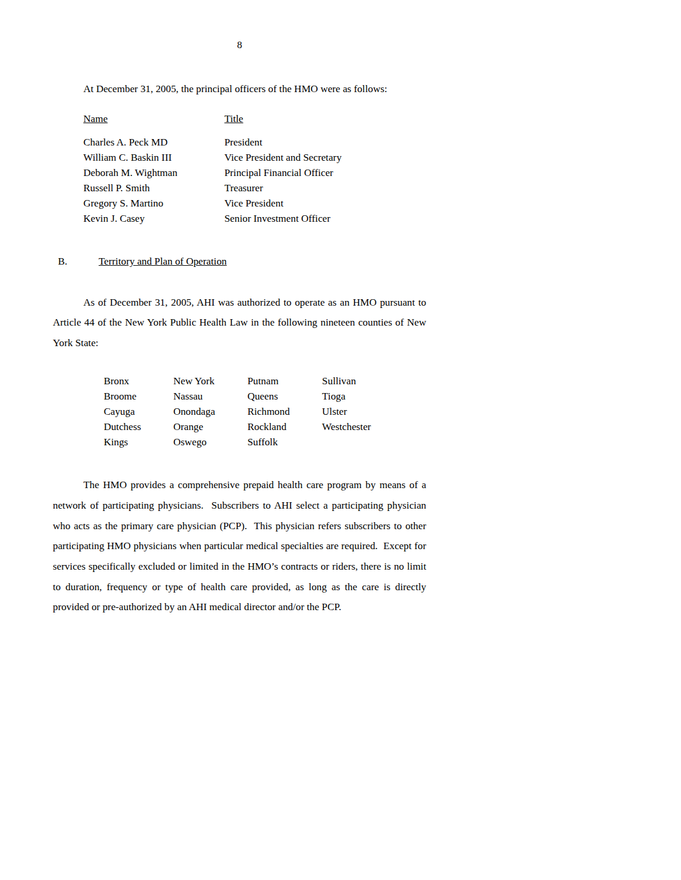8
At December 31, 2005, the principal officers of the HMO were as follows:
| Name | Title |
| --- | --- |
| Charles A. Peck MD | President |
| William C. Baskin III | Vice President and Secretary |
| Deborah M. Wightman | Principal Financial Officer |
| Russell P. Smith | Treasurer |
| Gregory S. Martino | Vice President |
| Kevin J. Casey | Senior Investment Officer |
B. Territory and Plan of Operation
As of December 31, 2005, AHI was authorized to operate as an HMO pursuant to Article 44 of the New York Public Health Law in the following nineteen counties of New York State:
| Bronx | New York | Putnam | Sullivan |
| Broome | Nassau | Queens | Tioga |
| Cayuga | Onondaga | Richmond | Ulster |
| Dutchess | Orange | Rockland | Westchester |
| Kings | Oswego | Suffolk | |
The HMO provides a comprehensive prepaid health care program by means of a network of participating physicians. Subscribers to AHI select a participating physician who acts as the primary care physician (PCP). This physician refers subscribers to other participating HMO physicians when particular medical specialties are required. Except for services specifically excluded or limited in the HMO’s contracts or riders, there is no limit to duration, frequency or type of health care provided, as long as the care is directly provided or pre-authorized by an AHI medical director and/or the PCP.